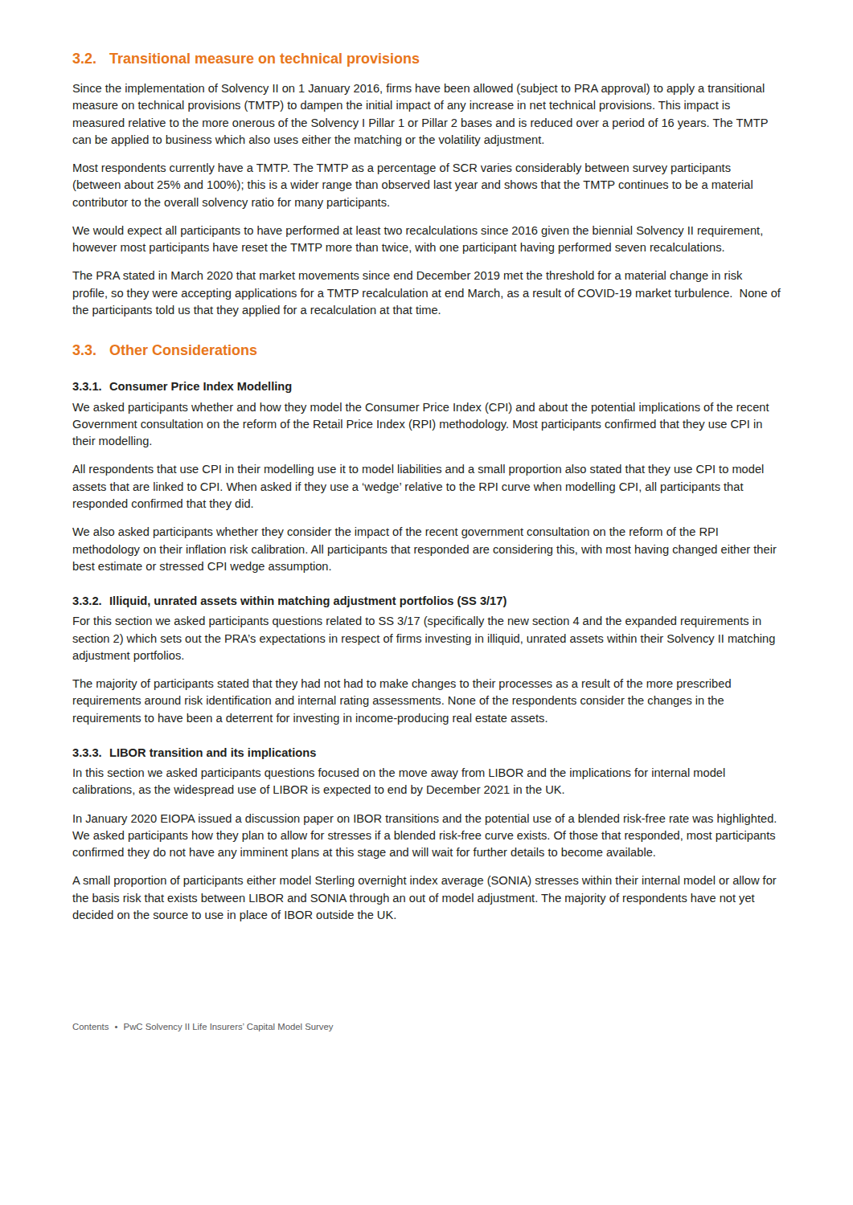3.2. Transitional measure on technical provisions
Since the implementation of Solvency II on 1 January 2016, firms have been allowed (subject to PRA approval) to apply a transitional measure on technical provisions (TMTP) to dampen the initial impact of any increase in net technical provisions. This impact is measured relative to the more onerous of the Solvency I Pillar 1 or Pillar 2 bases and is reduced over a period of 16 years. The TMTP can be applied to business which also uses either the matching or the volatility adjustment.
Most respondents currently have a TMTP. The TMTP as a percentage of SCR varies considerably between survey participants (between about 25% and 100%); this is a wider range than observed last year and shows that the TMTP continues to be a material contributor to the overall solvency ratio for many participants.
We would expect all participants to have performed at least two recalculations since 2016 given the biennial Solvency II requirement, however most participants have reset the TMTP more than twice, with one participant having performed seven recalculations.
The PRA stated in March 2020 that market movements since end December 2019 met the threshold for a material change in risk profile, so they were accepting applications for a TMTP recalculation at end March, as a result of COVID-19 market turbulence. None of the participants told us that they applied for a recalculation at that time.
3.3. Other Considerations
3.3.1. Consumer Price Index Modelling
We asked participants whether and how they model the Consumer Price Index (CPI) and about the potential implications of the recent Government consultation on the reform of the Retail Price Index (RPI) methodology. Most participants confirmed that they use CPI in their modelling.
All respondents that use CPI in their modelling use it to model liabilities and a small proportion also stated that they use CPI to model assets that are linked to CPI. When asked if they use a ‘wedge’ relative to the RPI curve when modelling CPI, all participants that responded confirmed that they did.
We also asked participants whether they consider the impact of the recent government consultation on the reform of the RPI methodology on their inflation risk calibration. All participants that responded are considering this, with most having changed either their best estimate or stressed CPI wedge assumption.
3.3.2. Illiquid, unrated assets within matching adjustment portfolios (SS 3/17)
For this section we asked participants questions related to SS 3/17 (specifically the new section 4 and the expanded requirements in section 2) which sets out the PRA’s expectations in respect of firms investing in illiquid, unrated assets within their Solvency II matching adjustment portfolios.
The majority of participants stated that they had not had to make changes to their processes as a result of the more prescribed requirements around risk identification and internal rating assessments. None of the respondents consider the changes in the requirements to have been a deterrent for investing in income-producing real estate assets.
3.3.3. LIBOR transition and its implications
In this section we asked participants questions focused on the move away from LIBOR and the implications for internal model calibrations, as the widespread use of LIBOR is expected to end by December 2021 in the UK.
In January 2020 EIOPA issued a discussion paper on IBOR transitions and the potential use of a blended risk-free rate was highlighted. We asked participants how they plan to allow for stresses if a blended risk-free curve exists. Of those that responded, most participants confirmed they do not have any imminent plans at this stage and will wait for further details to become available.
A small proportion of participants either model Sterling overnight index average (SONIA) stresses within their internal model or allow for the basis risk that exists between LIBOR and SONIA through an out of model adjustment. The majority of respondents have not yet decided on the source to use in place of IBOR outside the UK.
Contents • PwC Solvency II Life Insurers’ Capital Model Survey